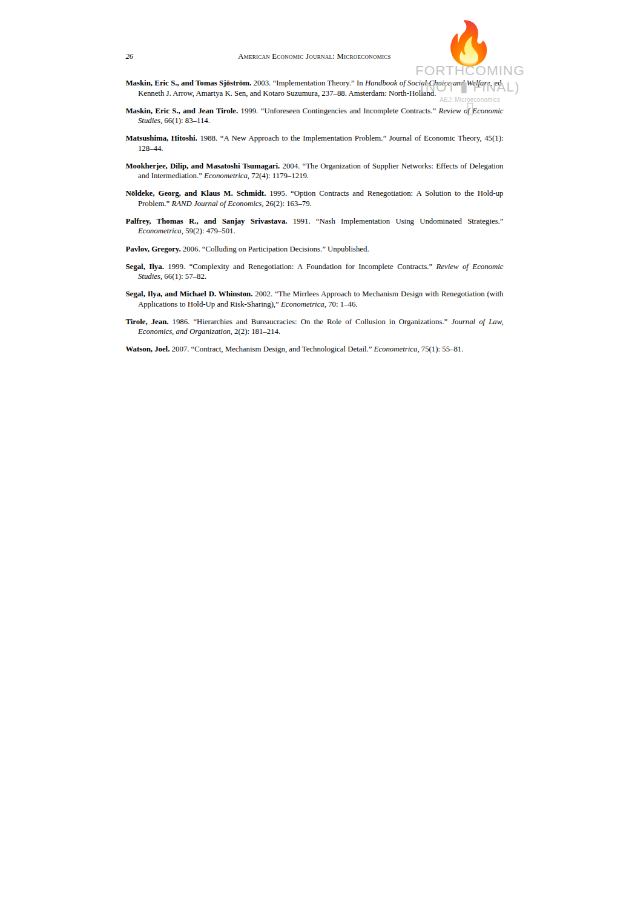🔥
FORTHCOMING
(NOT ▮ FINAL)
AEJ: Microeconomics
▯
26 American Economic Journal: Microeconomics
Maskin, Eric S., and Tomas Sjöström. 2003. “Implementation Theory.” In Handbook of Social Choice and Welfare, ed. Kenneth J. Arrow, Amartya K. Sen, and Kotaro Suzumura, 237–88. Amsterdam: North-Holland.
Maskin, Eric S., and Jean Tirole. 1999. “Unforeseen Contingencies and Incomplete Contracts.” Review of Economic Studies, 66(1): 83–114.
Matsushima, Hitoshi. 1988. “A New Approach to the Implementation Problem.” Journal of Economic Theory, 45(1): 128–44.
Mookherjee, Dilip, and Masatoshi Tsumagari. 2004. “The Organization of Supplier Networks: Effects of Delegation and Intermediation.” Econometrica, 72(4): 1179–1219.
Nöldeke, Georg, and Klaus M. Schmidt. 1995. “Option Contracts and Renegotiation: A Solution to the Hold-up Problem.” RAND Journal of Economics, 26(2): 163–79.
Palfrey, Thomas R., and Sanjay Srivastava. 1991. “Nash Implementation Using Undominated Strategies.” Econometrica, 59(2): 479–501.
Pavlov, Gregory. 2006. “Colluding on Participation Decisions.” Unpublished.
Segal, Ilya. 1999. “Complexity and Renegotiation: A Foundation for Incomplete Contracts.” Review of Economic Studies, 66(1): 57–82.
Segal, Ilya, and Michael D. Whinston. 2002. “The Mirrlees Approach to Mechanism Design with Renegotiation (with Applications to Hold-Up and Risk-Sharing),” Econometrica, 70: 1–46.
Tirole, Jean. 1986. “Hierarchies and Bureaucracies: On the Role of Collusion in Organizations.” Journal of Law, Economics, and Organization, 2(2): 181–214.
Watson, Joel. 2007. “Contract, Mechanism Design, and Technological Detail.” Econometrica, 75(1): 55–81.